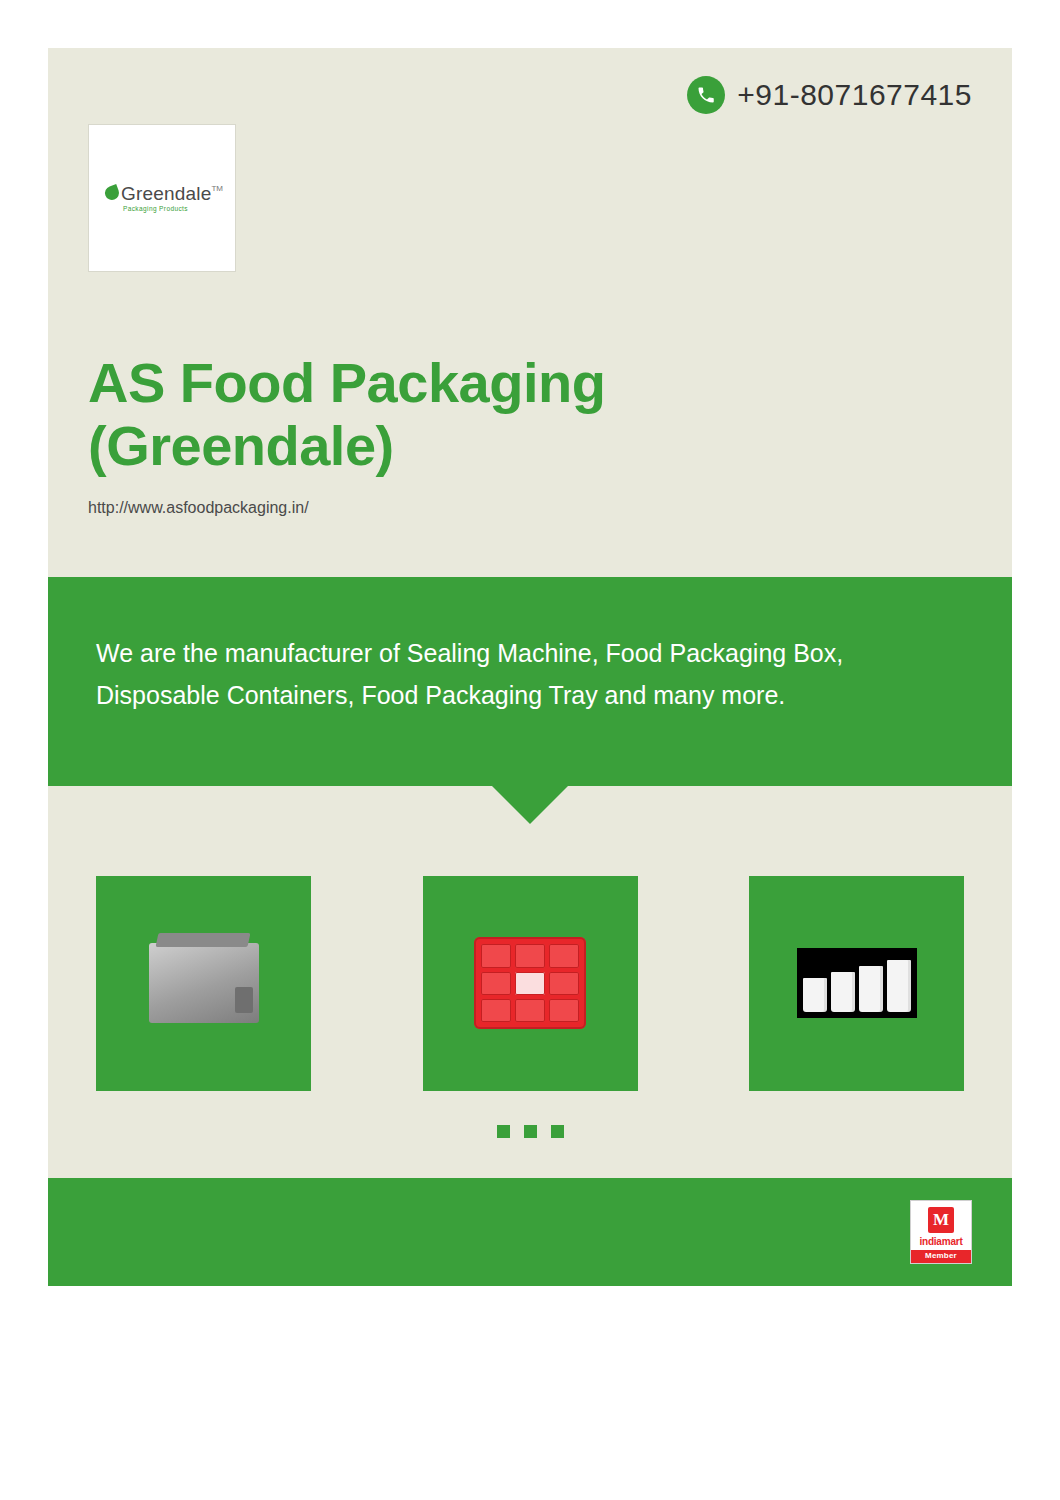+91-8071677415
Greendale TM
Packaging Products
AS Food Packaging (Greendale)
http://www.asfoodpackaging.in/
We are the manufacturer of Sealing Machine, Food Packaging Box, Disposable Containers, Food Packaging Tray and many more.
M
indiamart
Member